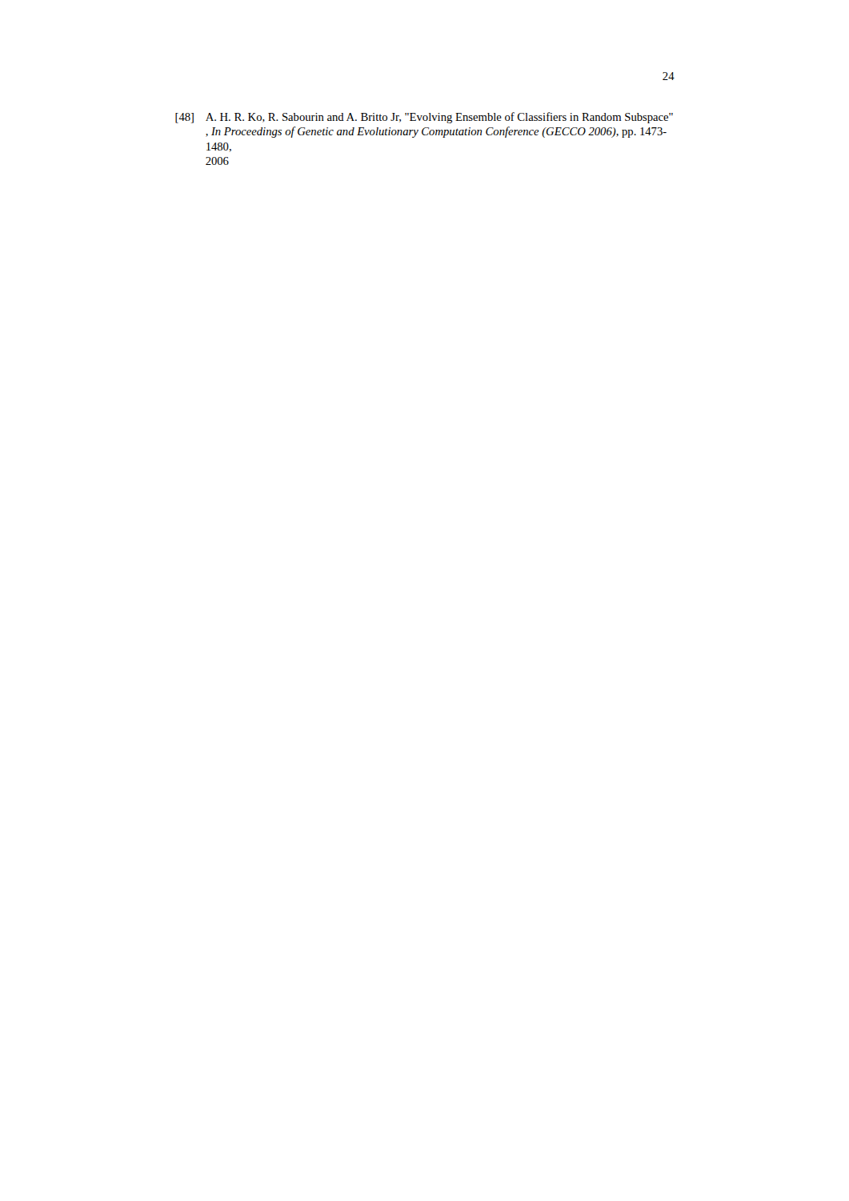24
[48] A. H. R. Ko, R. Sabourin and A. Britto Jr, "Evolving Ensemble of Classifiers in Random Subspace" , In Proceedings of Genetic and Evolutionary Computation Conference (GECCO 2006), pp. 1473-1480, 2006